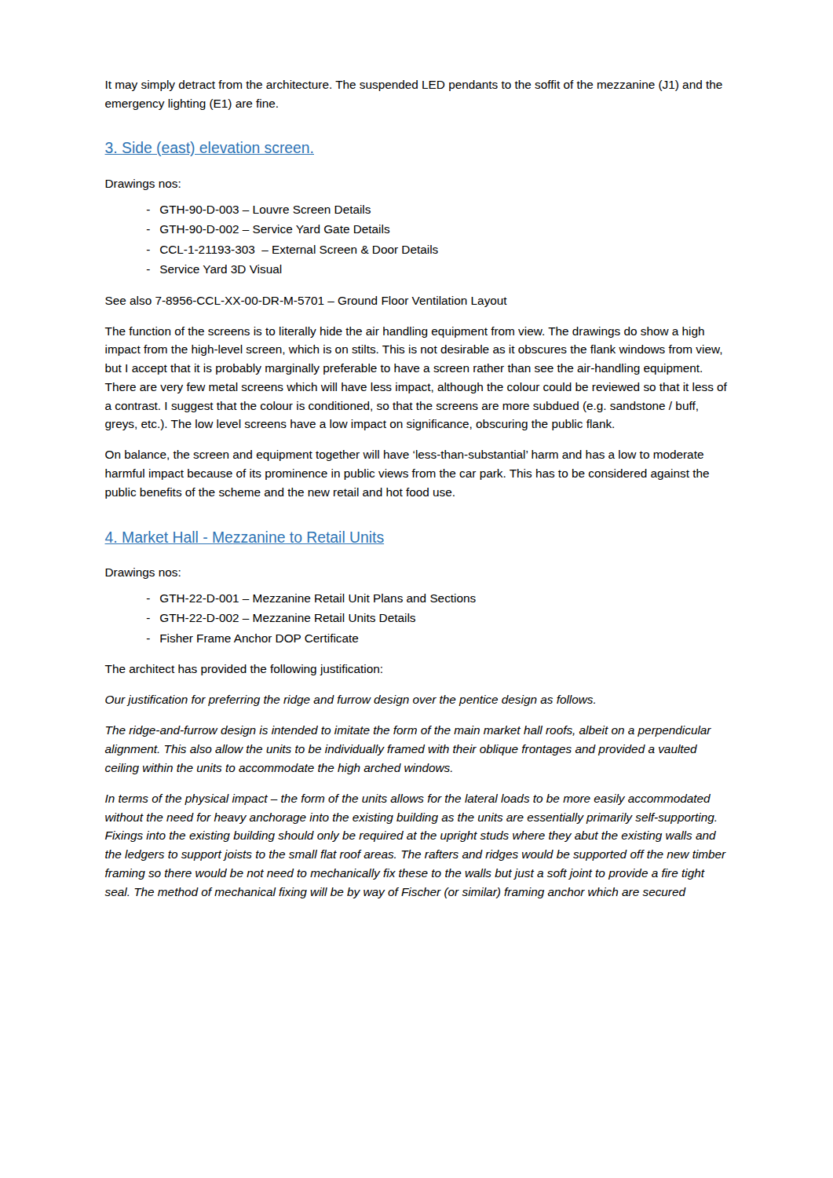It may simply detract from the architecture. The suspended LED pendants to the soffit of the mezzanine (J1) and the emergency lighting (E1) are fine.
3. Side (east) elevation screen.
Drawings nos:
GTH-90-D-003 – Louvre Screen Details
GTH-90-D-002 – Service Yard Gate Details
CCL-1-21193-303 – External Screen & Door Details
Service Yard 3D Visual
See also 7-8956-CCL-XX-00-DR-M-5701 – Ground Floor Ventilation Layout
The function of the screens is to literally hide the air handling equipment from view. The drawings do show a high impact from the high-level screen, which is on stilts. This is not desirable as it obscures the flank windows from view, but I accept that it is probably marginally preferable to have a screen rather than see the air-handling equipment. There are very few metal screens which will have less impact, although the colour could be reviewed so that it less of a contrast. I suggest that the colour is conditioned, so that the screens are more subdued (e.g. sandstone / buff, greys, etc.). The low level screens have a low impact on significance, obscuring the public flank.
On balance, the screen and equipment together will have ‘less-than-substantial’ harm and has a low to moderate harmful impact because of its prominence in public views from the car park. This has to be considered against the public benefits of the scheme and the new retail and hot food use.
4. Market Hall - Mezzanine to Retail Units
Drawings nos:
GTH-22-D-001 – Mezzanine Retail Unit Plans and Sections
GTH-22-D-002 – Mezzanine Retail Units Details
Fisher Frame Anchor DOP Certificate
The architect has provided the following justification:
Our justification for preferring the ridge and furrow design over the pentice design as follows.
The ridge-and-furrow design is intended to imitate the form of the main market hall roofs, albeit on a perpendicular alignment. This also allow the units to be individually framed with their oblique frontages and provided a vaulted ceiling within the units to accommodate the high arched windows.
In terms of the physical impact – the form of the units allows for the lateral loads to be more easily accommodated without the need for heavy anchorage into the existing building as the units are essentially primarily self-supporting. Fixings into the existing building should only be required at the upright studs where they abut the existing walls and the ledgers to support joists to the small flat roof areas. The rafters and ridges would be supported off the new timber framing so there would be not need to mechanically fix these to the walls but just a soft joint to provide a fire tight seal. The method of mechanical fixing will be by way of Fischer (or similar) framing anchor which are secured